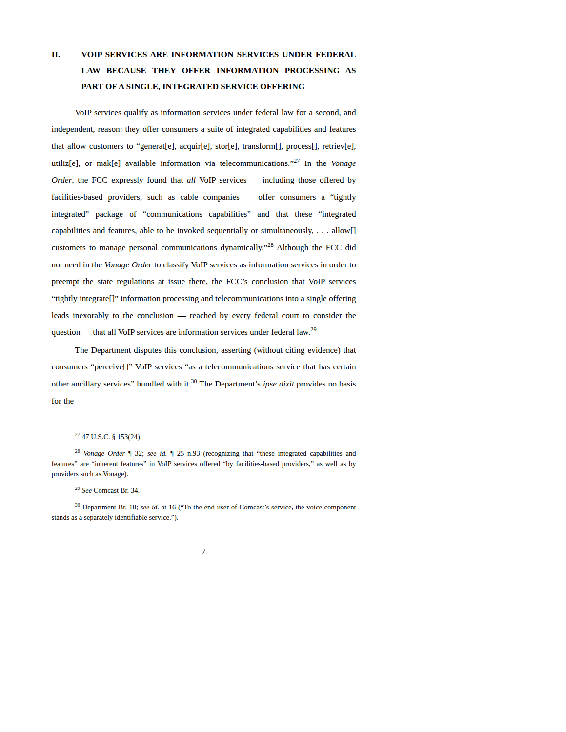II. VoIP Services Are Information Services Under Federal Law Because They Offer Information Processing as Part of a Single, Integrated Service Offering
VoIP services qualify as information services under federal law for a second, and independent, reason: they offer consumers a suite of integrated capabilities and features that allow customers to “generat[e], acquir[e], stor[e], transform[], process[], retriev[e], utiliz[e], or mak[e] available information via telecommunications.”27 In the Vonage Order, the FCC expressly found that all VoIP services — including those offered by facilities-based providers, such as cable companies — offer consumers a “tightly integrated” package of “communications capabilities” and that these “integrated capabilities and features, able to be invoked sequentially or simultaneously, . . . allow[] customers to manage personal communications dynamically.”28 Although the FCC did not need in the Vonage Order to classify VoIP services as information services in order to preempt the state regulations at issue there, the FCC’s conclusion that VoIP services “tightly integrate[]” information processing and telecommunications into a single offering leads inexorably to the conclusion — reached by every federal court to consider the question — that all VoIP services are information services under federal law.29
The Department disputes this conclusion, asserting (without citing evidence) that consumers “perceive[]” VoIP services “as a telecommunications service that has certain other ancillary services” bundled with it.30 The Department’s ipse dixit provides no basis for the
27 47 U.S.C. § 153(24).
28 Vonage Order ¶ 32; see id. ¶ 25 n.93 (recognizing that “these integrated capabilities and features” are “inherent features” in VoIP services offered “by facilities-based providers,” as well as by providers such as Vonage).
29 See Comcast Br. 34.
30 Department Br. 18; see id. at 16 (“To the end-user of Comcast’s service, the voice component stands as a separately identifiable service.”).
7